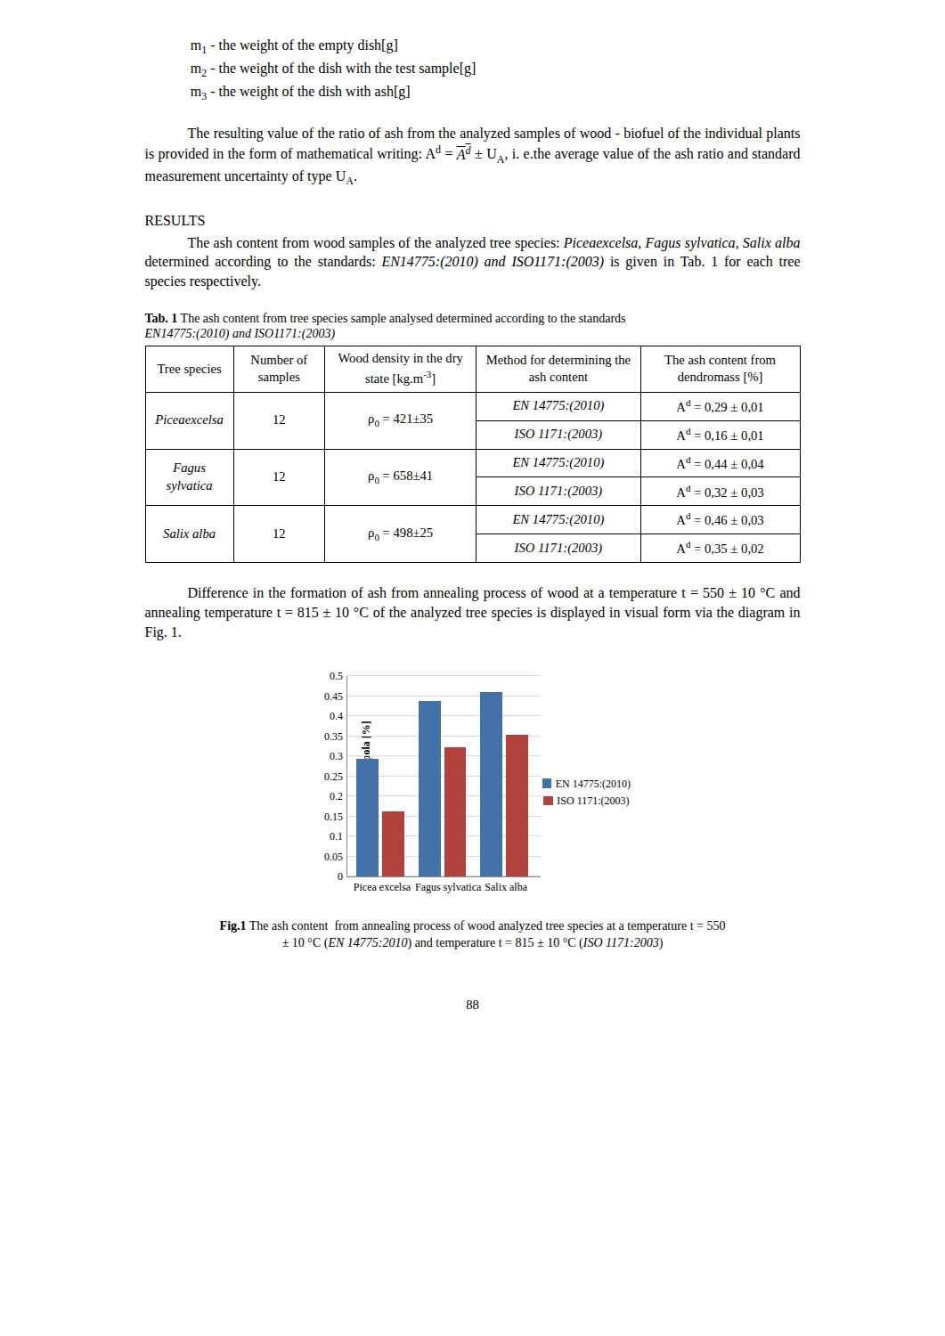m1 - the weight of the empty dish[g]
m2 - the weight of the dish with the test sample[g]
m3 - the weight of the dish with ash[g]
The resulting value of the ratio of ash from the analyzed samples of wood - biofuel of the individual plants is provided in the form of mathematical writing: Ad = Ad ± UA, i. e.the average value of the ash ratio and standard measurement uncertainty of type UA.
RESULTS
The ash content from wood samples of the analyzed tree species: Piceaexcelsa, Fagus sylvatica, Salix alba determined according to the standards: EN14775:(2010) and ISO1171:(2003) is given in Tab. 1 for each tree species respectively.
Tab. 1 The ash content from tree species sample analysed determined according to the standards
EN14775:(2010) and ISO1171:(2003)
| Tree species | Number of samples | Wood density in the dry state [kg.m -3 ] | Method for determining the ash content | The ash content from dendromass [%] |
| --- | --- | --- | --- | --- |
| Piceaexcelsa | 12 | ρ 0 = 421±35 | EN 14775:(2010) | A d = 0,29 ± 0,01 |
| ISO 1171:(2003) | A d = 0,16 ± 0,01 |
| Fagus sylvatica | 12 | ρ 0 = 658±41 | EN 14775:(2010) | A d = 0,44 ± 0,04 |
| ISO 1171:(2003) | A d = 0,32 ± 0,03 |
| Salix alba | 12 | ρ 0 = 498±25 | EN 14775:(2010) | A d = 0,46 ± 0,03 |
| ISO 1171:(2003) | A d = 0,35 ± 0,02 |
Difference in the formation of ash from annealing process of wood at a temperature t = 550 ± 10 °C and annealing temperature t = 815 ± 10 °C of the analyzed tree species is displayed in visual form via the diagram in Fig. 1.
Priemerný podiel popola [%]
0.5
0.45
0.4
0.35
0.3
0.25
0.2
0.15
0.1
0.05
0
Picea excelsa
Fagus sylvatica
Salix alba
EN 14775:(2010)
ISO 1171:(2003)
Fig.1 The ash content from annealing process of wood analyzed tree species at a temperature t = 550
± 10 °C (EN 14775:2010) and temperature t = 815 ± 10 °C (ISO 1171:2003)
88